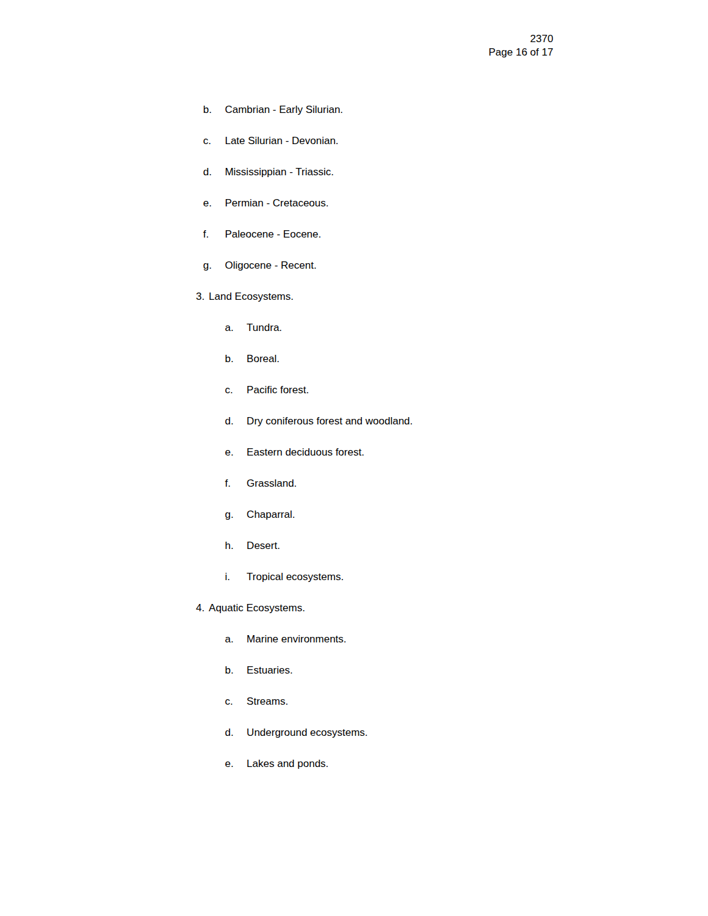2370
Page 16 of 17
b. Cambrian - Early Silurian.
c. Late Silurian - Devonian.
d. Mississippian - Triassic.
e. Permian - Cretaceous.
f. Paleocene - Eocene.
g. Oligocene - Recent.
3. Land Ecosystems.
a. Tundra.
b. Boreal.
c. Pacific forest.
d. Dry coniferous forest and woodland.
e. Eastern deciduous forest.
f. Grassland.
g. Chaparral.
h. Desert.
i. Tropical ecosystems.
4. Aquatic Ecosystems.
a. Marine environments.
b. Estuaries.
c. Streams.
d. Underground ecosystems.
e. Lakes and ponds.